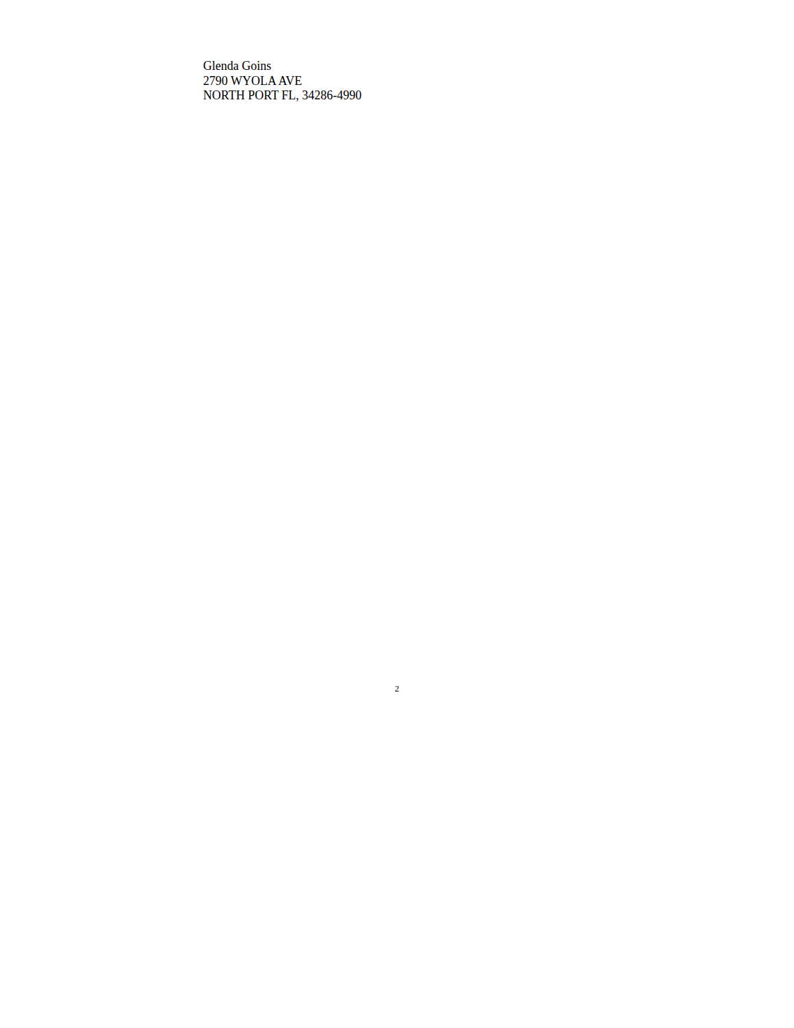Glenda Goins 2790 WYOLA AVE NORTH PORT FL, 34286-4990
2